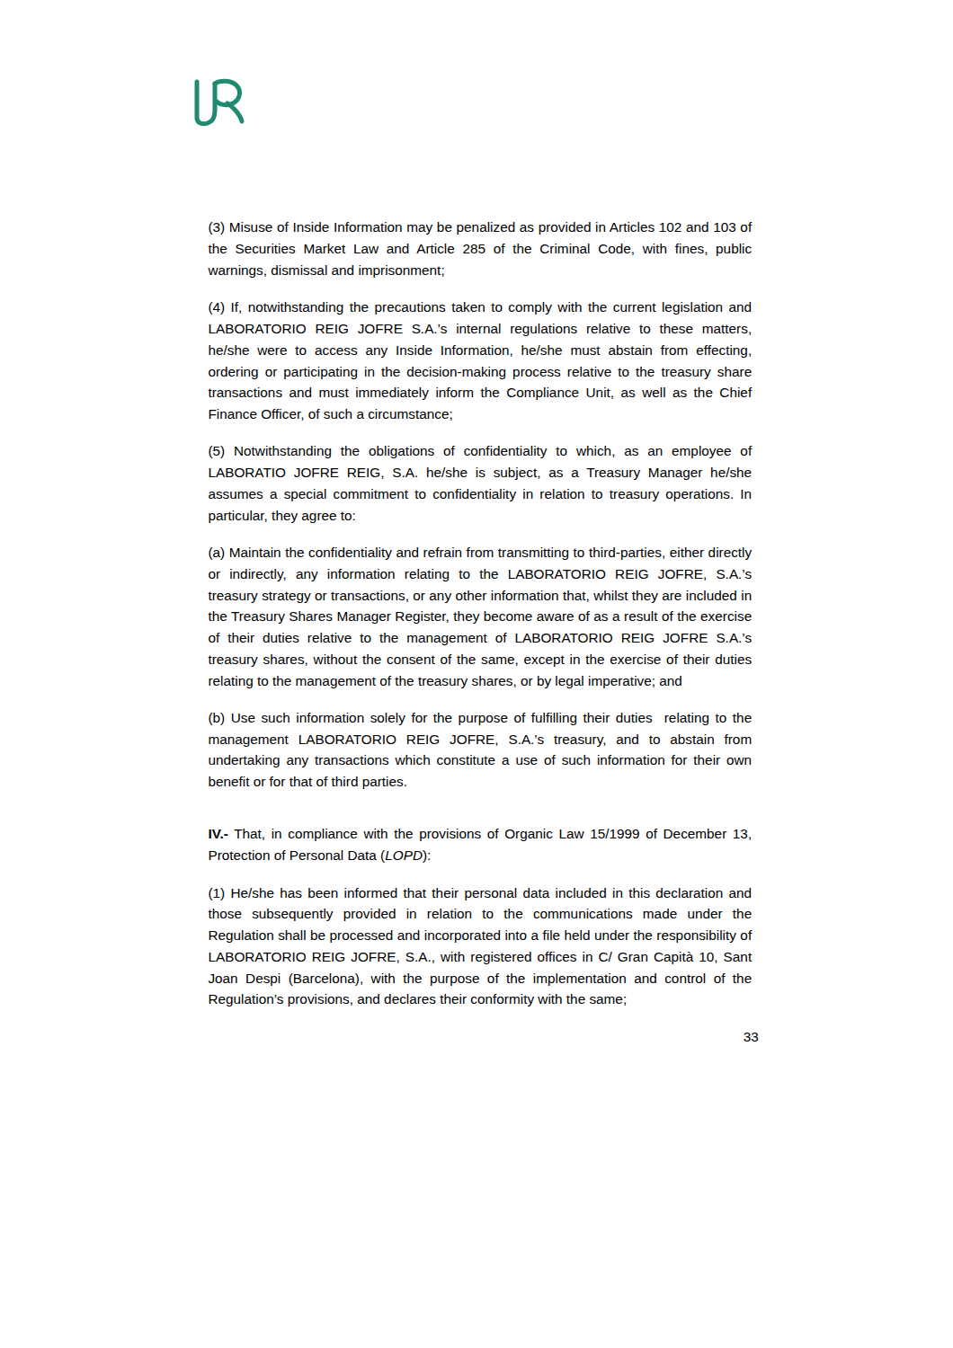(3) Misuse of Inside Information may be penalized as provided in Articles 102 and 103 of the Securities Market Law and Article 285 of the Criminal Code, with fines, public warnings, dismissal and imprisonment;
(4) If, notwithstanding the precautions taken to comply with the current legislation and LABORATORIO REIG JOFRE S.A.’s internal regulations relative to these matters, he/she were to access any Inside Information, he/she must abstain from effecting, ordering or participating in the decision-making process relative to the treasury share transactions and must immediately inform the Compliance Unit, as well as the Chief Finance Officer, of such a circumstance;
(5) Notwithstanding the obligations of confidentiality to which, as an employee of LABORATIO JOFRE REIG, S.A. he/she is subject, as a Treasury Manager he/she assumes a special commitment to confidentiality in relation to treasury operations. In particular, they agree to:
(a) Maintain the confidentiality and refrain from transmitting to third-parties, either directly or indirectly, any information relating to the LABORATORIO REIG JOFRE, S.A.’s treasury strategy or transactions, or any other information that, whilst they are included in the Treasury Shares Manager Register, they become aware of as a result of the exercise of their duties relative to the management of LABORATORIO REIG JOFRE S.A.’s treasury shares, without the consent of the same, except in the exercise of their duties relating to the management of the treasury shares, or by legal imperative; and
(b) Use such information solely for the purpose of fulfilling their duties relating to the management LABORATORIO REIG JOFRE, S.A.’s treasury, and to abstain from undertaking any transactions which constitute a use of such information for their own benefit or for that of third parties.
IV.- That, in compliance with the provisions of Organic Law 15/1999 of December 13, Protection of Personal Data (LOPD):
(1) He/she has been informed that their personal data included in this declaration and those subsequently provided in relation to the communications made under the Regulation shall be processed and incorporated into a file held under the responsibility of LABORATORIO REIG JOFRE, S.A., with registered offices in C/ Gran Capità 10, Sant Joan Despi (Barcelona), with the purpose of the implementation and control of the Regulation’s provisions, and declares their conformity with the same;
33